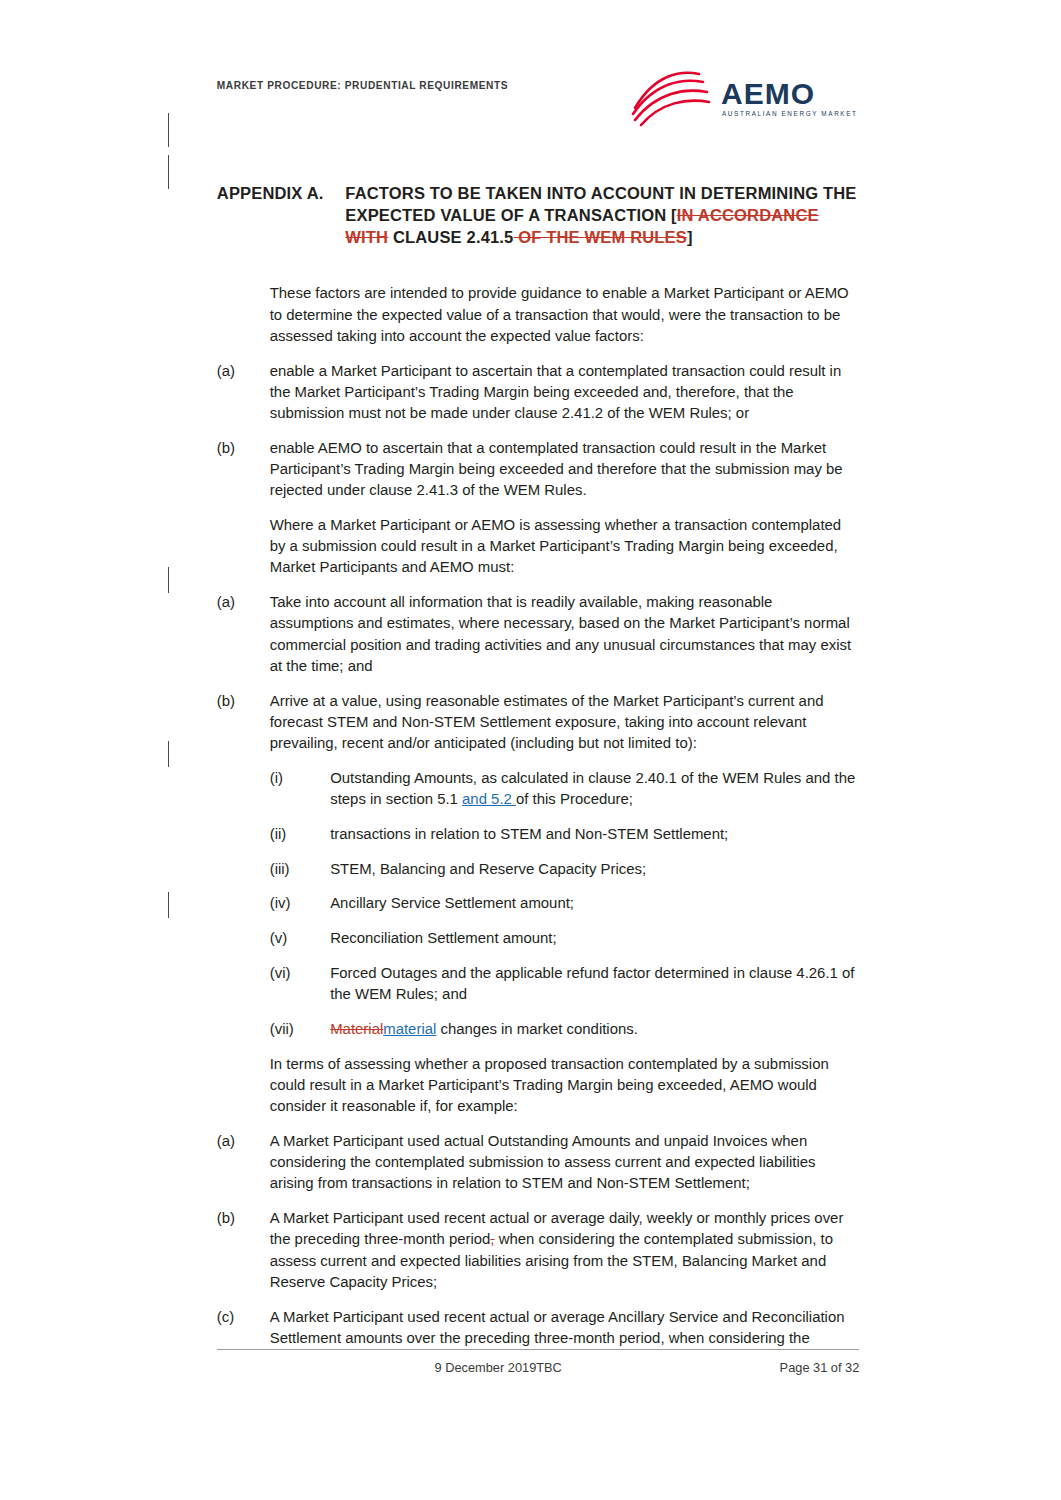Market Procedure: Prudential Requirements
AEMO AUSTRALIAN ENERGY MARKET OPERATOR
Appendix A. Factors to be taken into account in determining the expected value of a transaction [in accordance with clause 2.41.5 of the WEM Rules]
These factors are intended to provide guidance to enable a Market Participant or AEMO to determine the expected value of a transaction that would, were the transaction to be assessed taking into account the expected value factors:
(a)
enable a Market Participant to ascertain that a contemplated transaction could result in the Market Participant’s Trading Margin being exceeded and, therefore, that the submission must not be made under clause 2.41.2 of the WEM Rules; or
(b)
enable AEMO to ascertain that a contemplated transaction could result in the Market Participant’s Trading Margin being exceeded and therefore that the submission may be rejected under clause 2.41.3 of the WEM Rules.
Where a Market Participant or AEMO is assessing whether a transaction contemplated by a submission could result in a Market Participant’s Trading Margin being exceeded, Market Participants and AEMO must:
(a)
Take into account all information that is readily available, making reasonable assumptions and estimates, where necessary, based on the Market Participant’s normal commercial position and trading activities and any unusual circumstances that may exist at the time; and
(b)
Arrive at a value, using reasonable estimates of the Market Participant’s current and forecast STEM and Non-STEM Settlement exposure, taking into account relevant prevailing, recent and/or anticipated (including but not limited to):
(i)
Outstanding Amounts, as calculated in clause 2.40.1 of the WEM Rules and the steps in section 5.1 and 5.2 of this Procedure;
(ii)
transactions in relation to STEM and Non-STEM Settlement;
(iii)
STEM, Balancing and Reserve Capacity Prices;
(iv)
Ancillary Service Settlement amount;
(v)
Reconciliation Settlement amount;
(vi)
Forced Outages and the applicable refund factor determined in clause 4.26.1 of the WEM Rules; and
(vii)
Material material changes in market conditions.
In terms of assessing whether a proposed transaction contemplated by a submission could result in a Market Participant’s Trading Margin being exceeded, AEMO would consider it reasonable if, for example:
(a)
A Market Participant used actual Outstanding Amounts and unpaid Invoices when considering the contemplated submission to assess current and expected liabilities arising from transactions in relation to STEM and Non-STEM Settlement;
(b)
A Market Participant used recent actual or average daily, weekly or monthly prices over the preceding three-month period, when considering the contemplated submission, to assess current and expected liabilities arising from the STEM, Balancing Market and Reserve Capacity Prices;
(c)
A Market Participant used recent actual or average Ancillary Service and Reconciliation Settlement amounts over the preceding three-month period, when considering the
9 December 2019TBC
Page 31 of 32